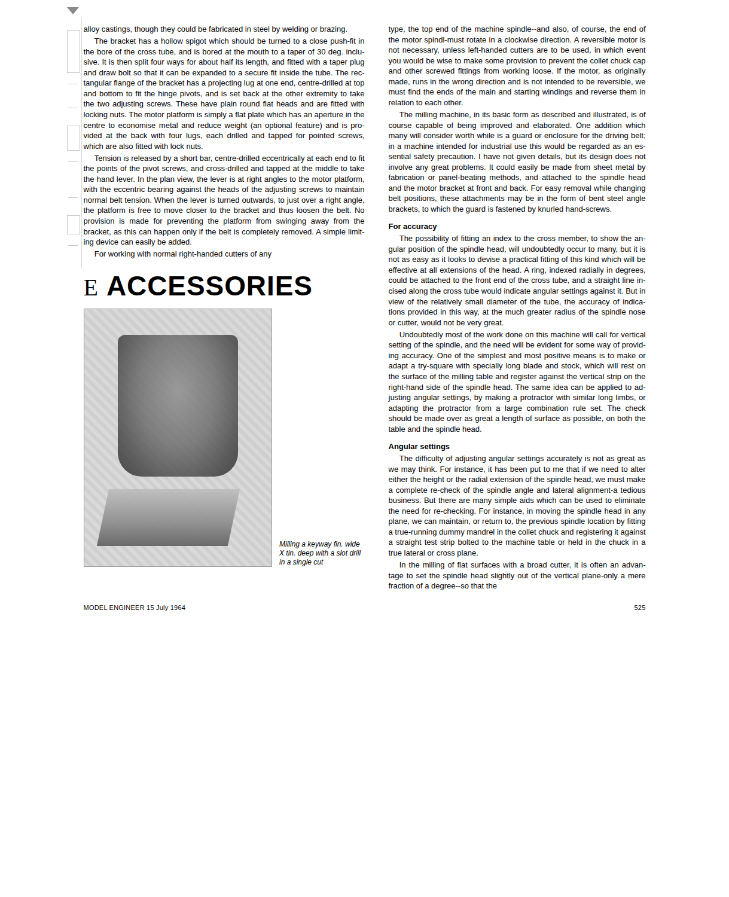alloy castings, though they could be fabricated in steel by welding or brazing.
The bracket has a hollow spigot which should be turned to a close push-fit in the bore of the cross tube, and is bored at the mouth to a taper of 30 deg. inclusive. It is then split four ways for about half its length, and fitted with a taper plug and draw bolt so that it can be expanded to a secure fit inside the tube. The rectangular flange of the bracket has a projecting lug at one end, centre-drilled at top and bottom to fit the hinge pivots, and is set back at the other extremity to take the two adjusting screws. These have plain round flat heads and are fitted with locking nuts. The motor platform is simply a flat plate which has an aperture in the centre to economise metal and reduce weight (an optional feature) and is provided at the back with four lugs, each drilled and tapped for pointed screws, which are also fitted with lock nuts.
Tension is released by a short bar, centre-drilled eccentrically at each end to fit the points of the pivot screws, and cross-drilled and tapped at the middle to take the hand lever. In the plan view, the lever is at right angles to the motor platform, with the eccentric bearing against the heads of the adjusting screws to maintain normal belt tension. When the lever is turned outwards, to just over a right angle, the platform is free to move closer to the bracket and thus loosen the belt. No provision is made for preventing the platform from swinging away from the bracket, as this can happen only if the belt is completely removed. A simple limiting device can easily be added.
For working with normal right-handed cutters of any
E ACCESSORIES
Milling a keyway fin. wide X tin. deep with a slot drill in a single cut
type, the top end of the machine spindle--and also, of course, the end of the motor spindl-must rotate in a clockwise direction. A reversible motor is not necessary, unless left-handed cutters are to be used, in which event you would be wise to make some provision to prevent the collet chuck cap and other screwed fittings from working loose. If the motor, as originally made, runs in the wrong direction and is not intended to be reversible, we must find the ends of the main and starting windings and reverse them in relation to each other.
The milling machine, in its basic form as described and illustrated, is of course capable of being improved and elaborated. One addition which many will consider worth while is a guard or enclosure for the driving belt; in a machine intended for industrial use this would be regarded as an essential safety precaution. I have not given details, but its design does not involve any great problems. It could easily be made from sheet metal by fabrication or panel-beating methods, and attached to the spindle head and the motor bracket at front and back. For easy removal while changing belt positions, these attachments may be in the form of bent steel angle brackets, to which the guard is fastened by knurled hand-screws.
For accuracy
The possibility of fitting an index to the cross member, to show the angular position of the spindle head, will undoubtedly occur to many, but it is not as easy as it looks to devise a practical fitting of this kind which will be effective at all extensions of the head. A ring, indexed radially in degrees, could be attached to the front end of the cross tube, and a straight line incised along the cross tube would indicate angular settings against it. But in view of the relatively small diameter of the tube, the accuracy of indications provided in this way, at the much greater radius of the spindle nose or cutter, would not be very great.
Undoubtedly most of the work done on this machine will call for vertical setting of the spindle, and the need will be evident for some way of providing accuracy. One of the simplest and most positive means is to make or adapt a try-square with specially long blade and stock, which will rest on the surface of the milling table and register against the vertical strip on the right-hand side of the spindle head. The same idea can be applied to adjusting angular settings, by making a protractor with similar long limbs, or adapting the protractor from a large combination rule set. The check should be made over as great a length of surface as possible, on both the table and the spindle head.
Angular settings
The difficulty of adjusting angular settings accurately is not as great as we may think. For instance, it has been put to me that if we need to alter either the height or the radial extension of the spindle head, we must make a complete re-check of the spindle angle and lateral alignment-a tedious business. But there are many simple aids which can be used to eliminate the need for re-checking. For instance, in moving the spindle head in any plane, we can maintain, or return to, the previous spindle location by fitting a true-running dummy mandrel in the collet chuck and registering it against a straight test strip bolted to the machine table or held in the chuck in a true lateral or cross plane.
In the milling of flat surfaces with a broad cutter, it is often an advantage to set the spindle head slightly out of the vertical plane-only a mere fraction of a degree--so that the
MODEL ENGINEER 15 July 1964
525